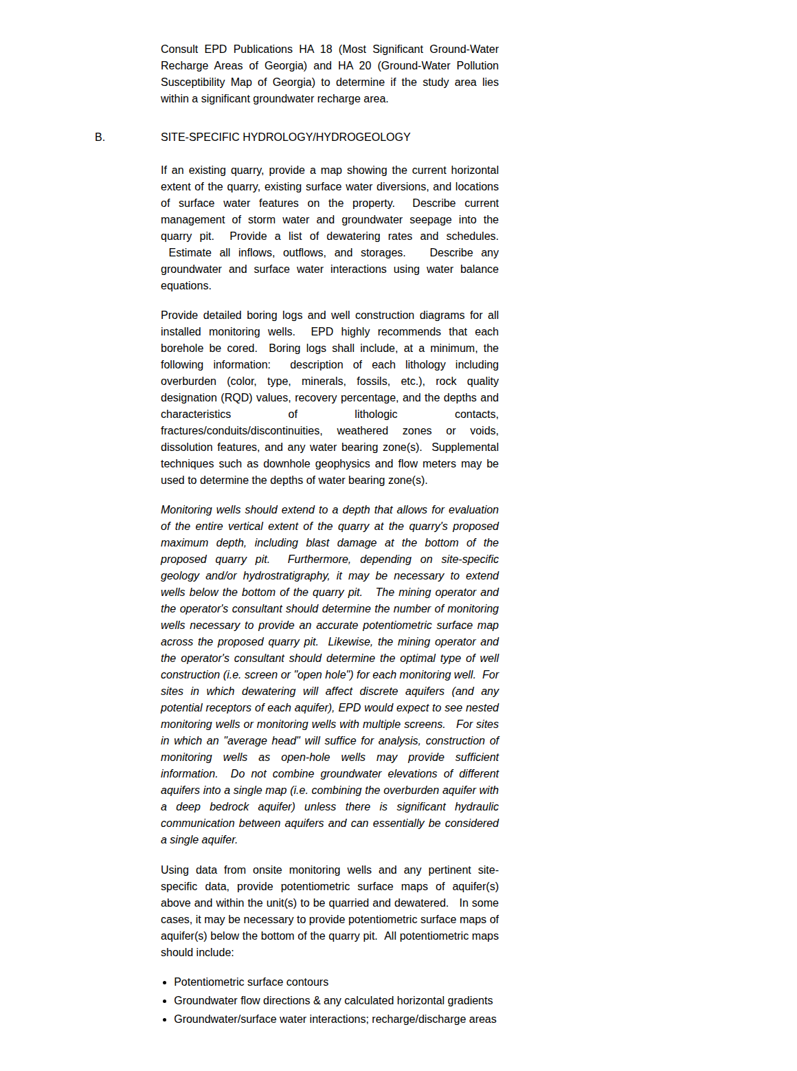Consult EPD Publications HA 18 (Most Significant Ground-Water Recharge Areas of Georgia) and HA 20 (Ground-Water Pollution Susceptibility Map of Georgia) to determine if the study area lies within a significant groundwater recharge area.
B. SITE-SPECIFIC HYDROLOGY/HYDROGEOLOGY
If an existing quarry, provide a map showing the current horizontal extent of the quarry, existing surface water diversions, and locations of surface water features on the property. Describe current management of storm water and groundwater seepage into the quarry pit. Provide a list of dewatering rates and schedules. Estimate all inflows, outflows, and storages. Describe any groundwater and surface water interactions using water balance equations.
Provide detailed boring logs and well construction diagrams for all installed monitoring wells. EPD highly recommends that each borehole be cored. Boring logs shall include, at a minimum, the following information: description of each lithology including overburden (color, type, minerals, fossils, etc.), rock quality designation (RQD) values, recovery percentage, and the depths and characteristics of lithologic contacts, fractures/conduits/discontinuities, weathered zones or voids, dissolution features, and any water bearing zone(s). Supplemental techniques such as downhole geophysics and flow meters may be used to determine the depths of water bearing zone(s).
Monitoring wells should extend to a depth that allows for evaluation of the entire vertical extent of the quarry at the quarry's proposed maximum depth, including blast damage at the bottom of the proposed quarry pit. Furthermore, depending on site-specific geology and/or hydrostratigraphy, it may be necessary to extend wells below the bottom of the quarry pit. The mining operator and the operator's consultant should determine the number of monitoring wells necessary to provide an accurate potentiometric surface map across the proposed quarry pit. Likewise, the mining operator and the operator's consultant should determine the optimal type of well construction (i.e. screen or "open hole") for each monitoring well. For sites in which dewatering will affect discrete aquifers (and any potential receptors of each aquifer), EPD would expect to see nested monitoring wells or monitoring wells with multiple screens. For sites in which an "average head" will suffice for analysis, construction of monitoring wells as open-hole wells may provide sufficient information. Do not combine groundwater elevations of different aquifers into a single map (i.e. combining the overburden aquifer with a deep bedrock aquifer) unless there is significant hydraulic communication between aquifers and can essentially be considered a single aquifer.
Using data from onsite monitoring wells and any pertinent site-specific data, provide potentiometric surface maps of aquifer(s) above and within the unit(s) to be quarried and dewatered. In some cases, it may be necessary to provide potentiometric surface maps of aquifer(s) below the bottom of the quarry pit. All potentiometric maps should include:
Potentiometric surface contours
Groundwater flow directions & any calculated horizontal gradients
Groundwater/surface water interactions; recharge/discharge areas